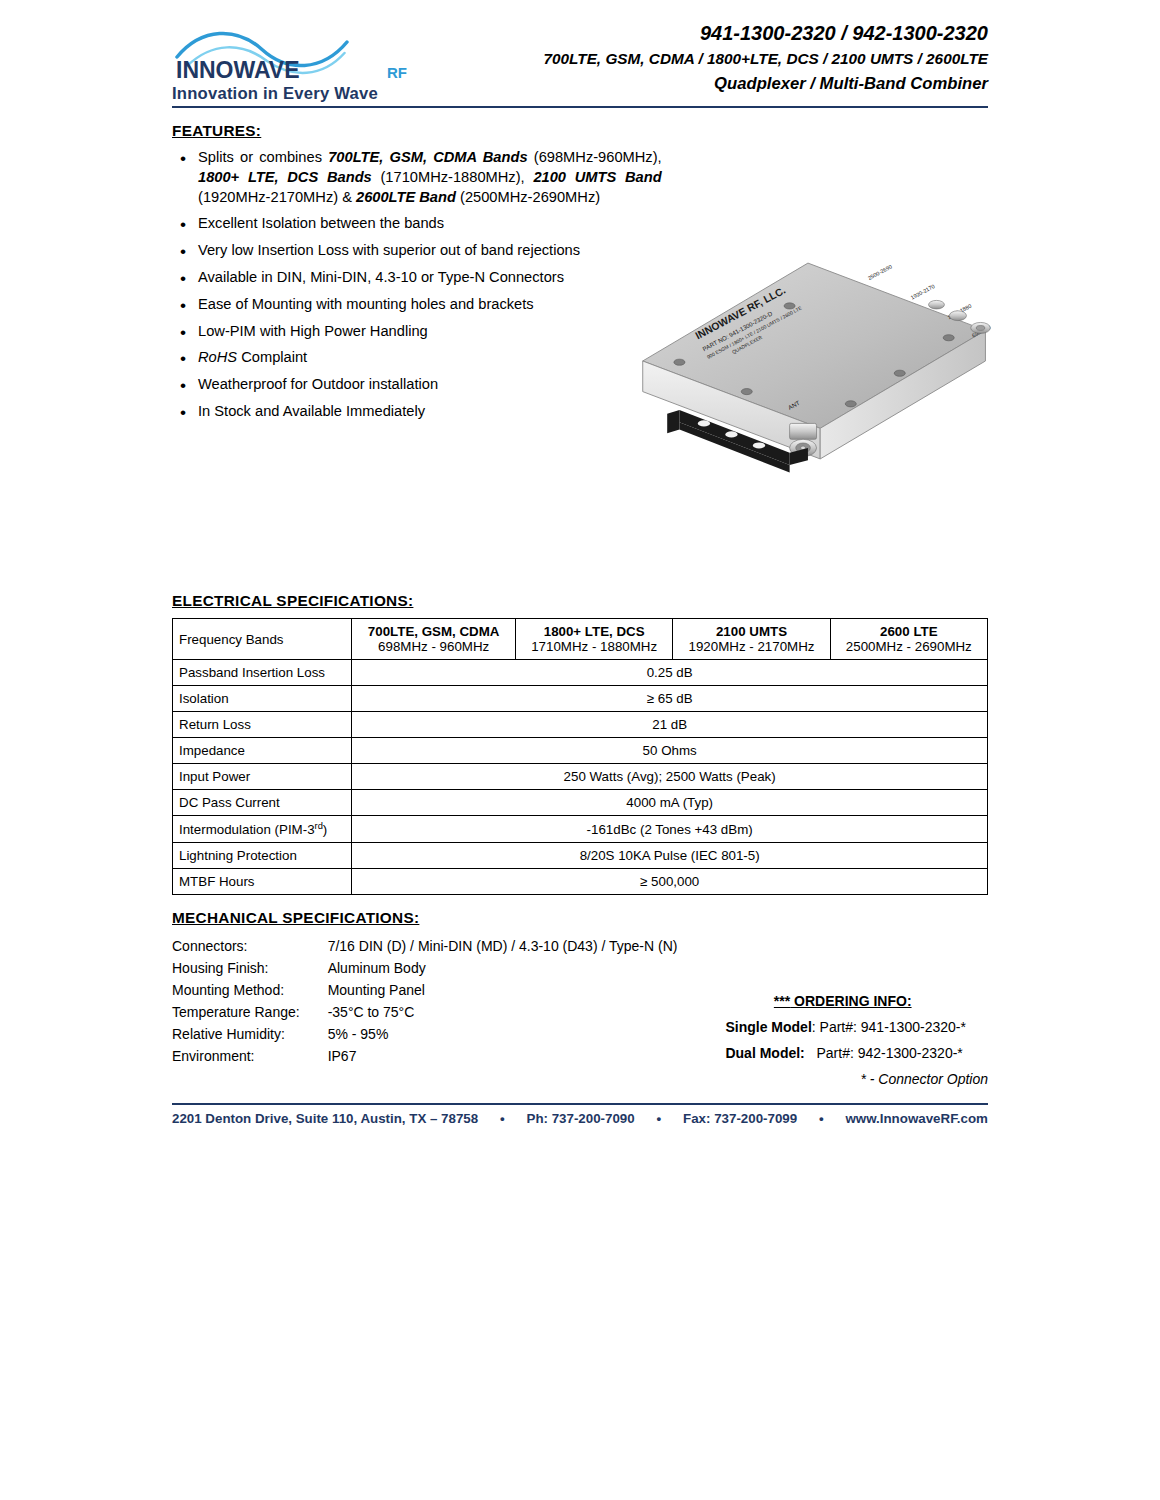INNOWAVE RF
Innovation in Every Wave
941-1300-2320 / 942-1300-2320
700LTE, GSM, CDMA / 1800+LTE, DCS / 2100 UMTS / 2600LTE
Quadplexer / Multi-Band Combiner
FEATURES:
Splits or combines 700LTE, GSM, CDMA Bands (698MHz-960MHz), 1800+ LTE, DCS Bands (1710MHz-1880MHz), 2100 UMTS Band (1920MHz-2170MHz) & 2600LTE Band (2500MHz-2690MHz)
Excellent Isolation between the bands
Very low Insertion Loss with superior out of band rejections
Available in DIN, Mini-DIN, 4.3-10 or Type-N Connectors
Ease of Mounting with mounting holes and brackets
Low-PIM with High Power Handling
RoHS Complaint
Weatherproof for Outdoor installation
In Stock and Available Immediately
INNOWAVE RF, LLC. PART NO: 941-1300-2320-D 900 ESGM / 1800+ LTE / 2100 UMTS / 2600 LTE QUADPLEXER 2500-2690 1920-2170 1710-1880 698-960 ANT
ELECTRICAL SPECIFICATIONS:
| Frequency Bands | 700LTE, GSM, CDMA 698MHz - 960MHz | 1800+ LTE, DCS 1710MHz - 1880MHz | 2100 UMTS 1920MHz - 2170MHz | 2600 LTE 2500MHz - 2690MHz |
| Passband Insertion Loss | 0.25 dB |
| Isolation | ≥ 65 dB |
| Return Loss | 21 dB |
| Impedance | 50 Ohms |
| Input Power | 250 Watts (Avg); 2500 Watts (Peak) |
| DC Pass Current | 4000 mA (Typ) |
| Intermodulation (PIM-3 rd ) | -161dBc (2 Tones +43 dBm) |
| Lightning Protection | 8/20S 10KA Pulse (IEC 801-5) |
| MTBF Hours | ≥ 500,000 |
MECHANICAL SPECIFICATIONS:
| Connectors: | 7/16 DIN (D) / Mini-DIN (MD) / 4.3-10 (D43) / Type-N (N) |
| Housing Finish: | Aluminum Body |
| Mounting Method: | Mounting Panel |
| Temperature Range: | -35°C to 75°C |
| Relative Humidity: | 5% - 95% |
| Environment: | IP67 |
*** ORDERING INFO:
Single Model: Part#: 941-1300-2320-*
Dual Model: Part#: 942-1300-2320-*
* - Connector Option
2201 Denton Drive, Suite 110, Austin, TX – 78758 • Ph: 737-200-7090 • Fax: 737-200-7099 • www.InnowaveRF.com